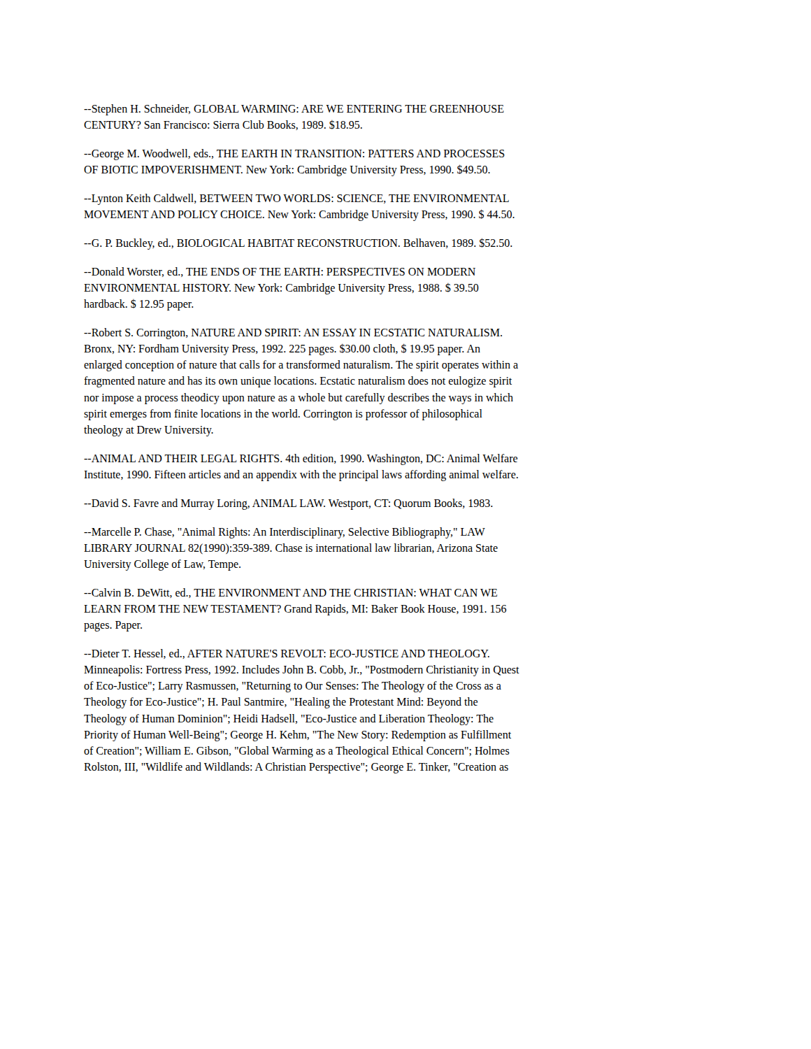--Stephen H. Schneider, GLOBAL WARMING: ARE WE ENTERING THE GREENHOUSE CENTURY? San Francisco: Sierra Club Books, 1989. $18.95.
--George M. Woodwell, eds., THE EARTH IN TRANSITION: PATTERS AND PROCESSES OF BIOTIC IMPOVERISHMENT. New York: Cambridge University Press, 1990. $49.50.
--Lynton Keith Caldwell, BETWEEN TWO WORLDS: SCIENCE, THE ENVIRONMENTAL MOVEMENT AND POLICY CHOICE. New York: Cambridge University Press, 1990. $ 44.50.
--G. P. Buckley, ed., BIOLOGICAL HABITAT RECONSTRUCTION. Belhaven, 1989. $52.50.
--Donald Worster, ed., THE ENDS OF THE EARTH: PERSPECTIVES ON MODERN ENVIRONMENTAL HISTORY. New York: Cambridge University Press, 1988. $ 39.50 hardback. $ 12.95 paper.
--Robert S. Corrington, NATURE AND SPIRIT: AN ESSAY IN ECSTATIC NATURALISM. Bronx, NY: Fordham University Press, 1992. 225 pages. $30.00 cloth, $ 19.95 paper. An enlarged conception of nature that calls for a transformed naturalism. The spirit operates within a fragmented nature and has its own unique locations. Ecstatic naturalism does not eulogize spirit nor impose a process theodicy upon nature as a whole but carefully describes the ways in which spirit emerges from finite locations in the world. Corrington is professor of philosophical theology at Drew University.
--ANIMAL AND THEIR LEGAL RIGHTS. 4th edition, 1990. Washington, DC: Animal Welfare Institute, 1990. Fifteen articles and an appendix with the principal laws affording animal welfare.
--David S. Favre and Murray Loring, ANIMAL LAW. Westport, CT: Quorum Books, 1983.
--Marcelle P. Chase, "Animal Rights: An Interdisciplinary, Selective Bibliography," LAW LIBRARY JOURNAL 82(1990):359-389. Chase is international law librarian, Arizona State University College of Law, Tempe.
--Calvin B. DeWitt, ed., THE ENVIRONMENT AND THE CHRISTIAN: WHAT CAN WE LEARN FROM THE NEW TESTAMENT? Grand Rapids, MI: Baker Book House, 1991. 156 pages. Paper.
--Dieter T. Hessel, ed., AFTER NATURE'S REVOLT: ECO-JUSTICE AND THEOLOGY. Minneapolis: Fortress Press, 1992. Includes John B. Cobb, Jr., "Postmodern Christianity in Quest of Eco-Justice"; Larry Rasmussen, "Returning to Our Senses: The Theology of the Cross as a Theology for Eco-Justice"; H. Paul Santmire, "Healing the Protestant Mind: Beyond the Theology of Human Dominion"; Heidi Hadsell, "Eco-Justice and Liberation Theology: The Priority of Human Well-Being"; George H. Kehm, "The New Story: Redemption as Fulfillment of Creation"; William E. Gibson, "Global Warming as a Theological Ethical Concern"; Holmes Rolston, III, "Wildlife and Wildlands: A Christian Perspective"; George E. Tinker, "Creation as